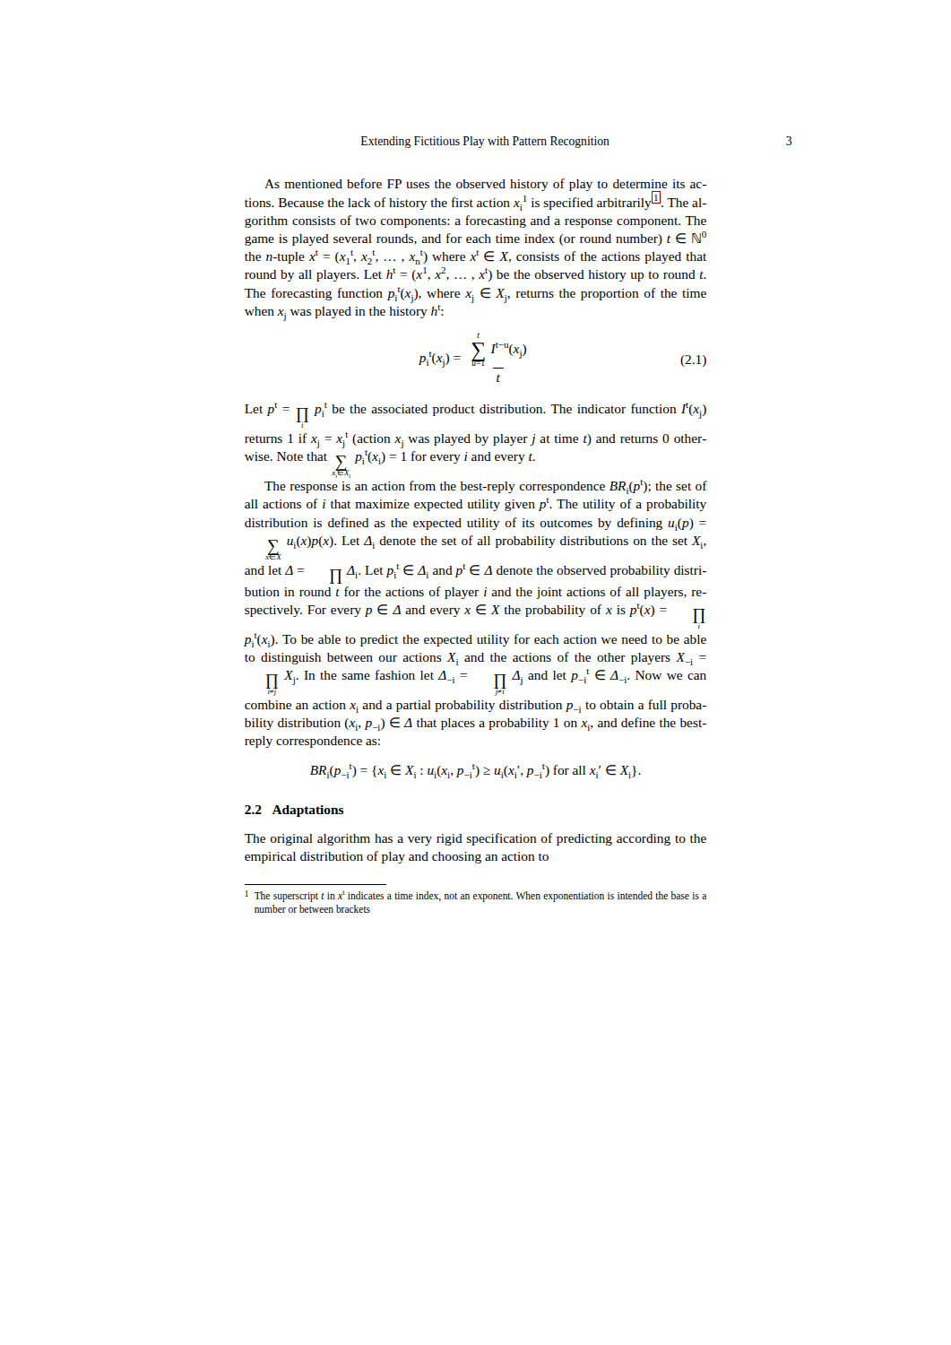Extending Fictitious Play with Pattern Recognition 3
As mentioned before FP uses the observed history of play to determine its actions. Because the lack of history the first action xi1 is specified arbitrarily1. The algorithm consists of two components: a forecasting and a response component. The game is played several rounds, and for each time index (or round number) t ∈ ℕ0 the n-tuple xt = (x1t, x2t, … , xnt) where xt ∈ X, consists of the actions played that round by all players. Let ht = (x1, x2, … , xt) be the observed history up to round t. The forecasting function pit(xj), where xj ∈ Xj, returns the proportion of the time when xj was played in the history ht:
pit(xj) = t ∑ u=1 It−u(xj) t (2.1)
Let pt = ∏i pit be the associated product distribution. The indicator function It(xj) returns 1 if xj = xjt (action xj was played by player j at time t) and returns 0 otherwise. Note that ∑xi∈Xi pit(xi) = 1 for every i and every t.
The response is an action from the best-reply correspondence BRi(pt); the set of all actions of i that maximize expected utility given pt. The utility of a probability distribution is defined as the expected utility of its outcomes by defining ui(p) = ∑x∈X ui(x)p(x). Let Δi denote the set of all probability distributions on the set Xi, and let Δ = ∏ Δi. Let pit ∈ Δi and pt ∈ Δ denote the observed probability distribution in round t for the actions of player i and the joint actions of all players, respectively. For every p ∈ Δ and every x ∈ X the probability of x is pt(x) = ∏i pit(xi). To be able to predict the expected utility for each action we need to be able to distinguish between our actions Xi and the actions of the other players X−i = ∏i≠j Xj. In the same fashion let Δ−i = ∏j≠i Δj and let p−it ∈ Δ−i. Now we can combine an action xi and a partial probability distribution p−i to obtain a full probability distribution (xi, p−i) ∈ Δ that places a probability 1 on xi, and define the best-reply correspondence as:
BRi(p−it) = {xi ∈ Xi : ui(xi, p−it) ≥ ui(xi′, p−it) for all xi′ ∈ Xi}.
2.2 Adaptations
The original algorithm has a very rigid specification of predicting according to the empirical distribution of play and choosing an action to
1 The superscript t in xt indicates a time index, not an exponent. When exponentiation is intended the base is a number or between brackets